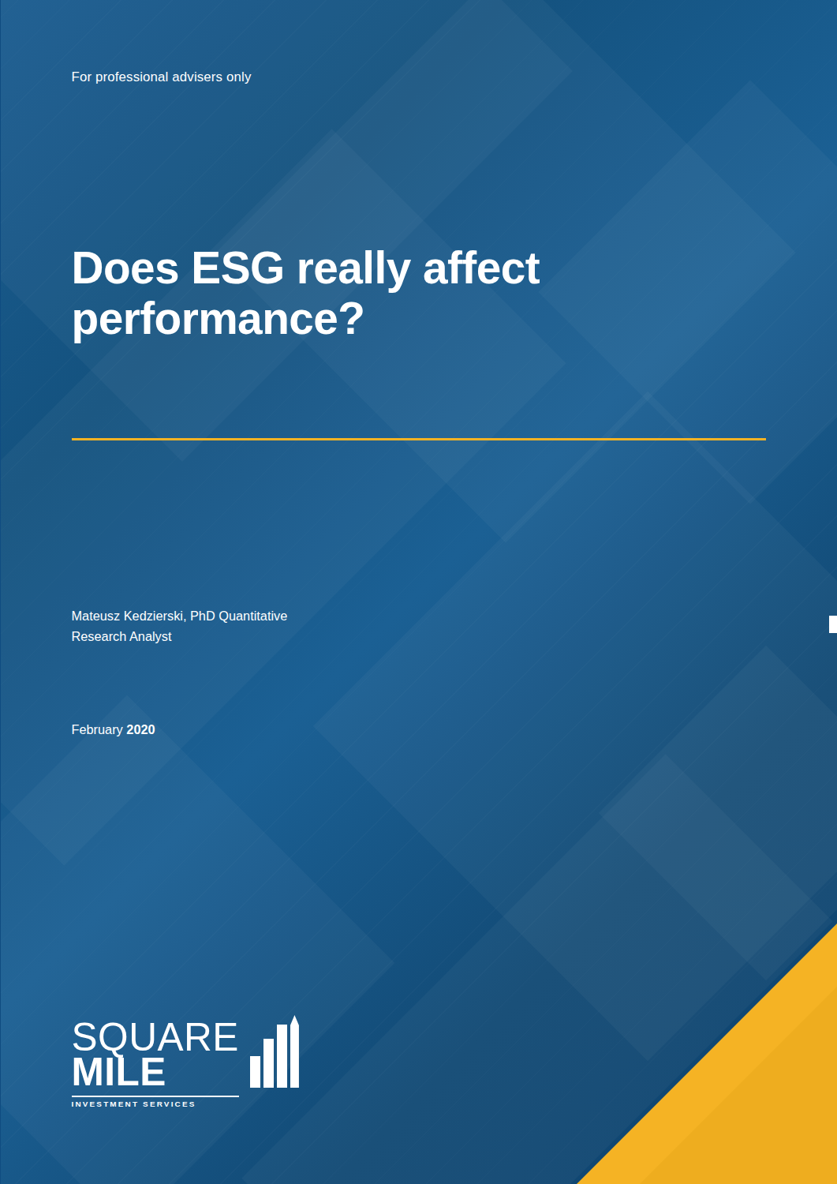For professional advisers only
Does ESG really affect performance?
Mateusz Kedzierski, PhD Quantitative
Research Analyst
February 2020
SQUARE MILE INVESTMENT SERVICES